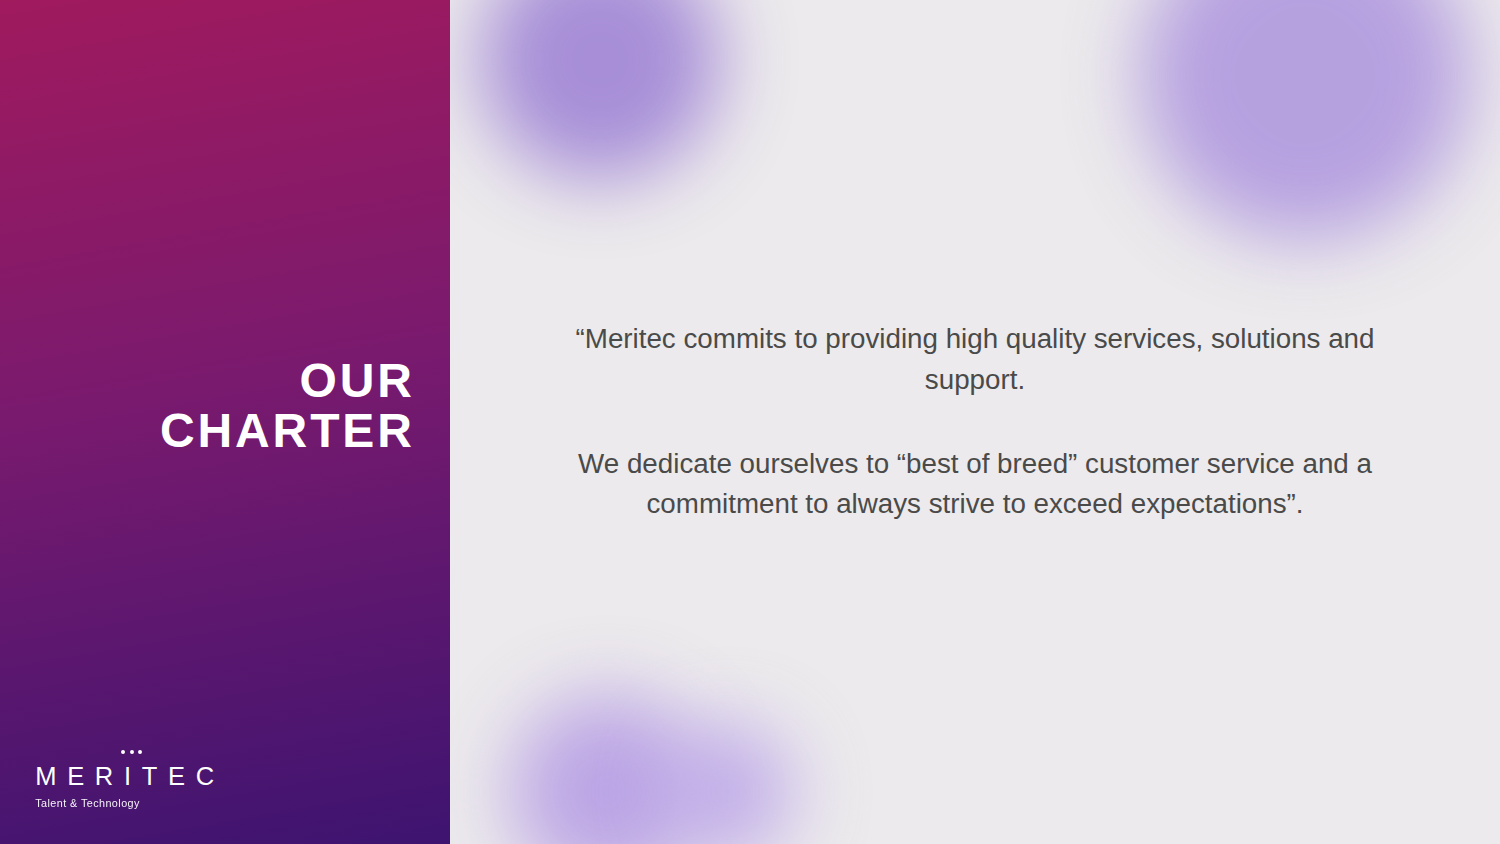Our
Charter
MER ITEC
Talent & Technology
“Meritec commits to providing high quality services, solutions and support.
We dedicate ourselves to “best of breed” customer service and a commitment to always strive to exceed expectations”.